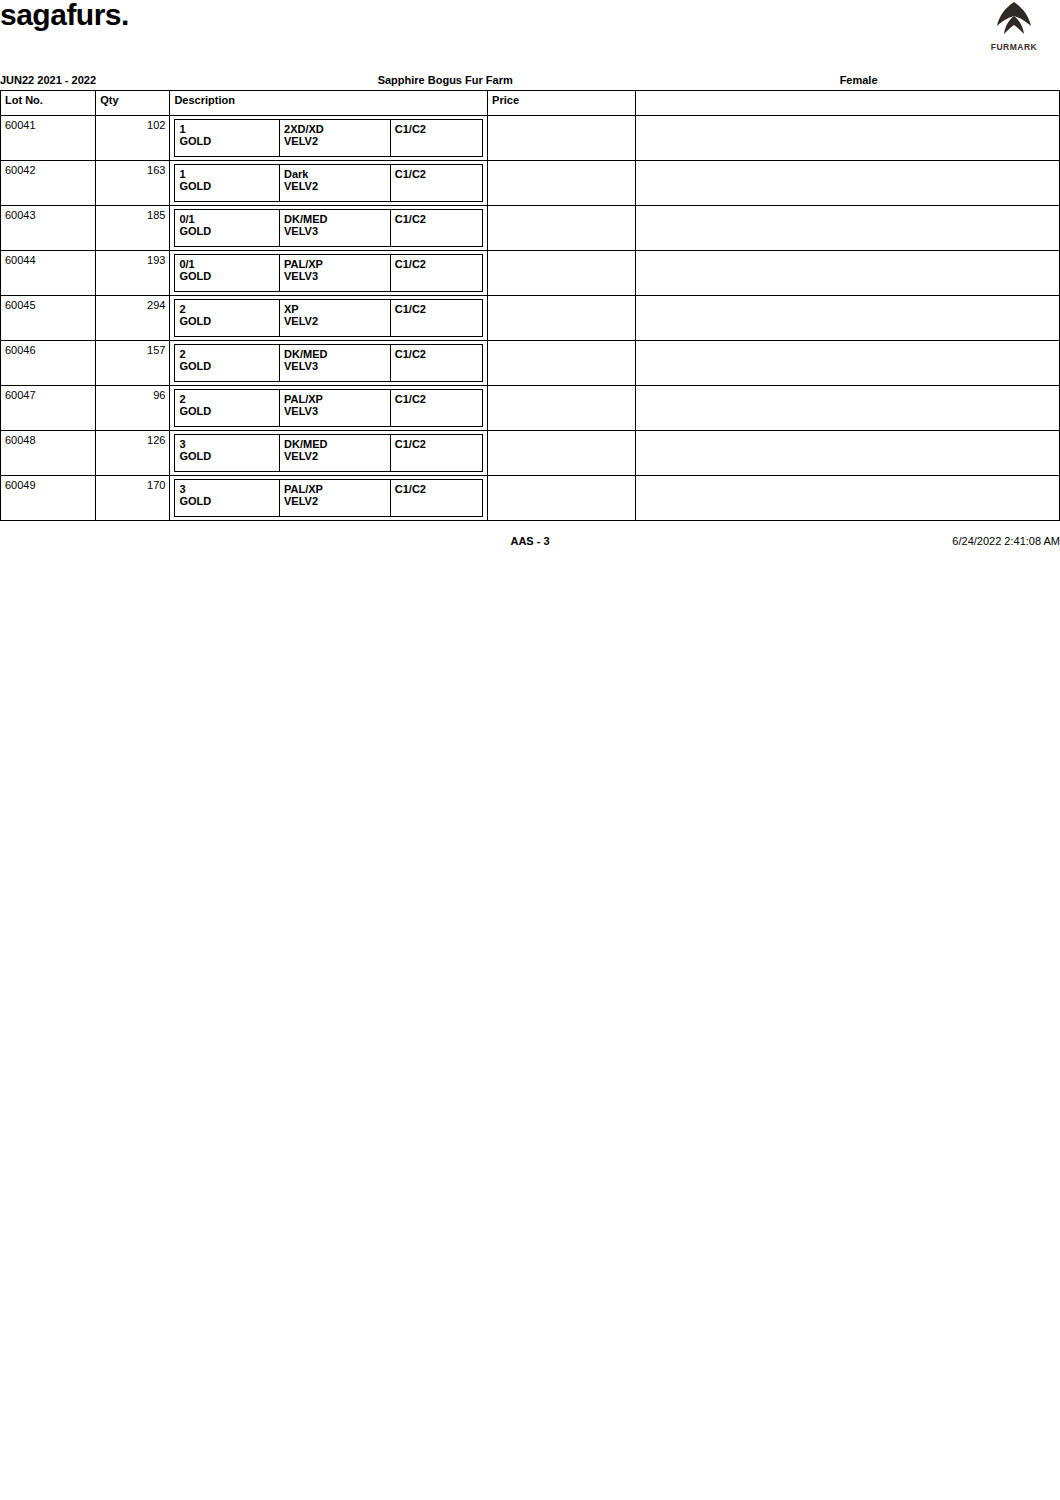sagafurs.
FURMARK
| JUN22 2021 - 2022 | Sapphire Bogus Fur Farm | Female |
| Lot No. | Qty | Description | Price | |
| --- | --- | --- | --- | --- |
| 60041 | 102 | / 1 GOLD / 2XD/XD VELV2 / C1/C2 / | | |
| 60042 | 163 | / 1 GOLD / Dark VELV2 / C1/C2 / | | |
| 60043 | 185 | / 0/1 GOLD / DK/MED VELV3 / C1/C2 / | | |
| 60044 | 193 | / 0/1 GOLD / PAL/XP VELV3 / C1/C2 / | | |
| 60045 | 294 | / 2 GOLD / XP VELV2 / C1/C2 / | | |
| 60046 | 157 | / 2 GOLD / DK/MED VELV3 / C1/C2 / | | |
| 60047 | 96 | / 2 GOLD / PAL/XP VELV3 / C1/C2 / | | |
| 60048 | 126 | / 3 GOLD / DK/MED VELV2 / C1/C2 / | | |
| 60049 | 170 | / 3 GOLD / PAL/XP VELV2 / C1/C2 / | | |
AAS - 3
6/24/2022 2:41:08 AM